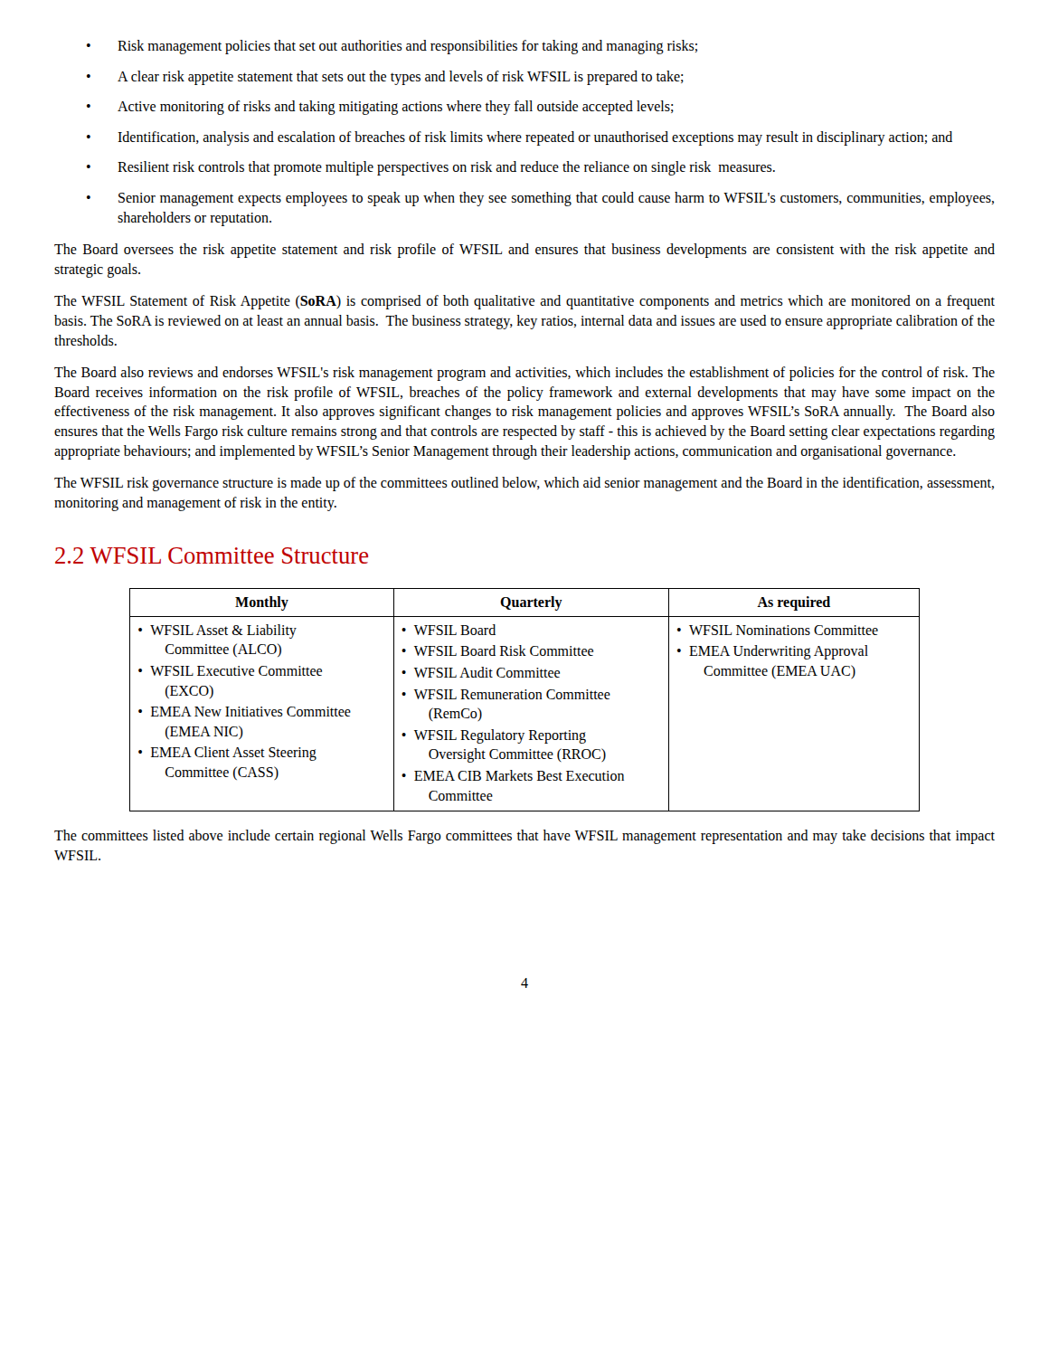Risk management policies that set out authorities and responsibilities for taking and managing risks;
A clear risk appetite statement that sets out the types and levels of risk WFSIL is prepared to take;
Active monitoring of risks and taking mitigating actions where they fall outside accepted levels;
Identification, analysis and escalation of breaches of risk limits where repeated or unauthorised exceptions may result in disciplinary action; and
Resilient risk controls that promote multiple perspectives on risk and reduce the reliance on single risk measures.
Senior management expects employees to speak up when they see something that could cause harm to WFSIL's customers, communities, employees, shareholders or reputation.
The Board oversees the risk appetite statement and risk profile of WFSIL and ensures that business developments are consistent with the risk appetite and strategic goals.
The WFSIL Statement of Risk Appetite (SoRA) is comprised of both qualitative and quantitative components and metrics which are monitored on a frequent basis. The SoRA is reviewed on at least an annual basis. The business strategy, key ratios, internal data and issues are used to ensure appropriate calibration of the thresholds.
The Board also reviews and endorses WFSIL's risk management program and activities, which includes the establishment of policies for the control of risk. The Board receives information on the risk profile of WFSIL, breaches of the policy framework and external developments that may have some impact on the effectiveness of the risk management. It also approves significant changes to risk management policies and approves WFSIL’s SoRA annually. The Board also ensures that the Wells Fargo risk culture remains strong and that controls are respected by staff - this is achieved by the Board setting clear expectations regarding appropriate behaviours; and implemented by WFSIL’s Senior Management through their leadership actions, communication and organisational governance.
The WFSIL risk governance structure is made up of the committees outlined below, which aid senior management and the Board in the identification, assessment, monitoring and management of risk in the entity.
2.2 WFSIL Committee Structure
| Monthly | Quarterly | As required |
| --- | --- | --- |
| WFSIL Asset & Liability Committee (ALCO) WFSIL Executive Committee (EXCO) EMEA New Initiatives Committee (EMEA NIC) EMEA Client Asset Steering Committee (CASS) | WFSIL Board WFSIL Board Risk Committee WFSIL Audit Committee WFSIL Remuneration Committee (RemCo) WFSIL Regulatory Reporting Oversight Committee (RROC) EMEA CIB Markets Best Execution Committee | WFSIL Nominations Committee EMEA Underwriting Approval Committee (EMEA UAC) |
The committees listed above include certain regional Wells Fargo committees that have WFSIL management representation and may take decisions that impact WFSIL.
4